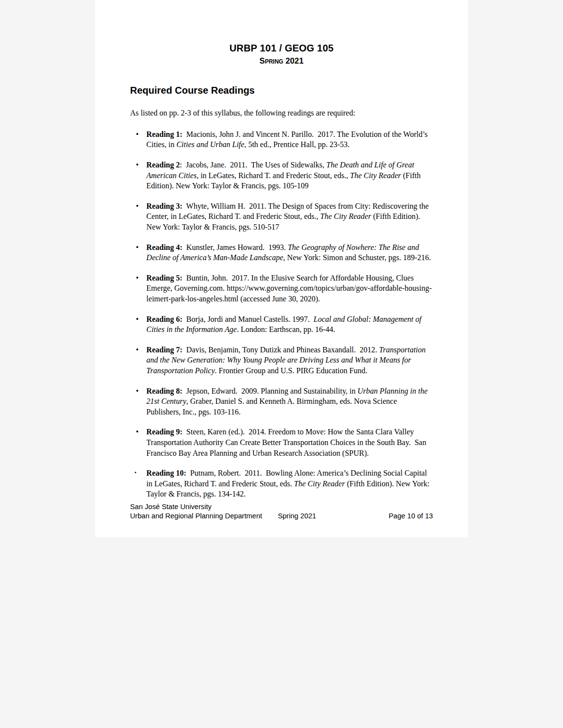URBP 101 / GEOG 105
Spring 2021
Required Course Readings
As listed on pp. 2-3 of this syllabus, the following readings are required:
Reading 1: Macionis, John J. and Vincent N. Parillo. 2017. The Evolution of the World’s Cities, in Cities and Urban Life, 5th ed., Prentice Hall, pp. 23-53.
Reading 2: Jacobs, Jane. 2011. The Uses of Sidewalks, The Death and Life of Great American Cities, in LeGates, Richard T. and Frederic Stout, eds., The City Reader (Fifth Edition). New York: Taylor & Francis, pgs. 105-109
Reading 3: Whyte, William H. 2011. The Design of Spaces from City: Rediscovering the Center, in LeGates, Richard T. and Frederic Stout, eds., The City Reader (Fifth Edition). New York: Taylor & Francis, pgs. 510-517
Reading 4: Kunstler, James Howard. 1993. The Geography of Nowhere: The Rise and Decline of America’s Man-Made Landscape, New York: Simon and Schuster, pgs. 189-216.
Reading 5: Buntin, John. 2017. In the Elusive Search for Affordable Housing, Clues Emerge, Governing.com. https://www.governing.com/topics/urban/gov-affordable-housing-leimert-park-los-angeles.html (accessed June 30, 2020).
Reading 6: Borja, Jordi and Manuel Castells. 1997. Local and Global: Management of Cities in the Information Age. London: Earthscan, pp. 16-44.
Reading 7: Davis, Benjamin, Tony Dutizk and Phineas Baxandall. 2012. Transportation and the New Generation: Why Young People are Driving Less and What it Means for Transportation Policy. Frontier Group and U.S. PIRG Education Fund.
Reading 8: Jepson, Edward. 2009. Planning and Sustainability, in Urban Planning in the 21st Century, Graber, Daniel S. and Kenneth A. Birmingham, eds. Nova Science Publishers, Inc., pgs. 103-116.
Reading 9: Steen, Karen (ed.). 2014. Freedom to Move: How the Santa Clara Valley Transportation Authority Can Create Better Transportation Choices in the South Bay. San Francisco Bay Area Planning and Urban Research Association (SPUR).
Reading 10: Putnam, Robert. 2011. Bowling Alone: America’s Declining Social Capital in LeGates, Richard T. and Frederic Stout, eds. The City Reader (Fifth Edition). New York: Taylor & Francis, pgs. 134-142.
San José State University Urban and Regional Planning Department Spring 2021 Page 10 of 13